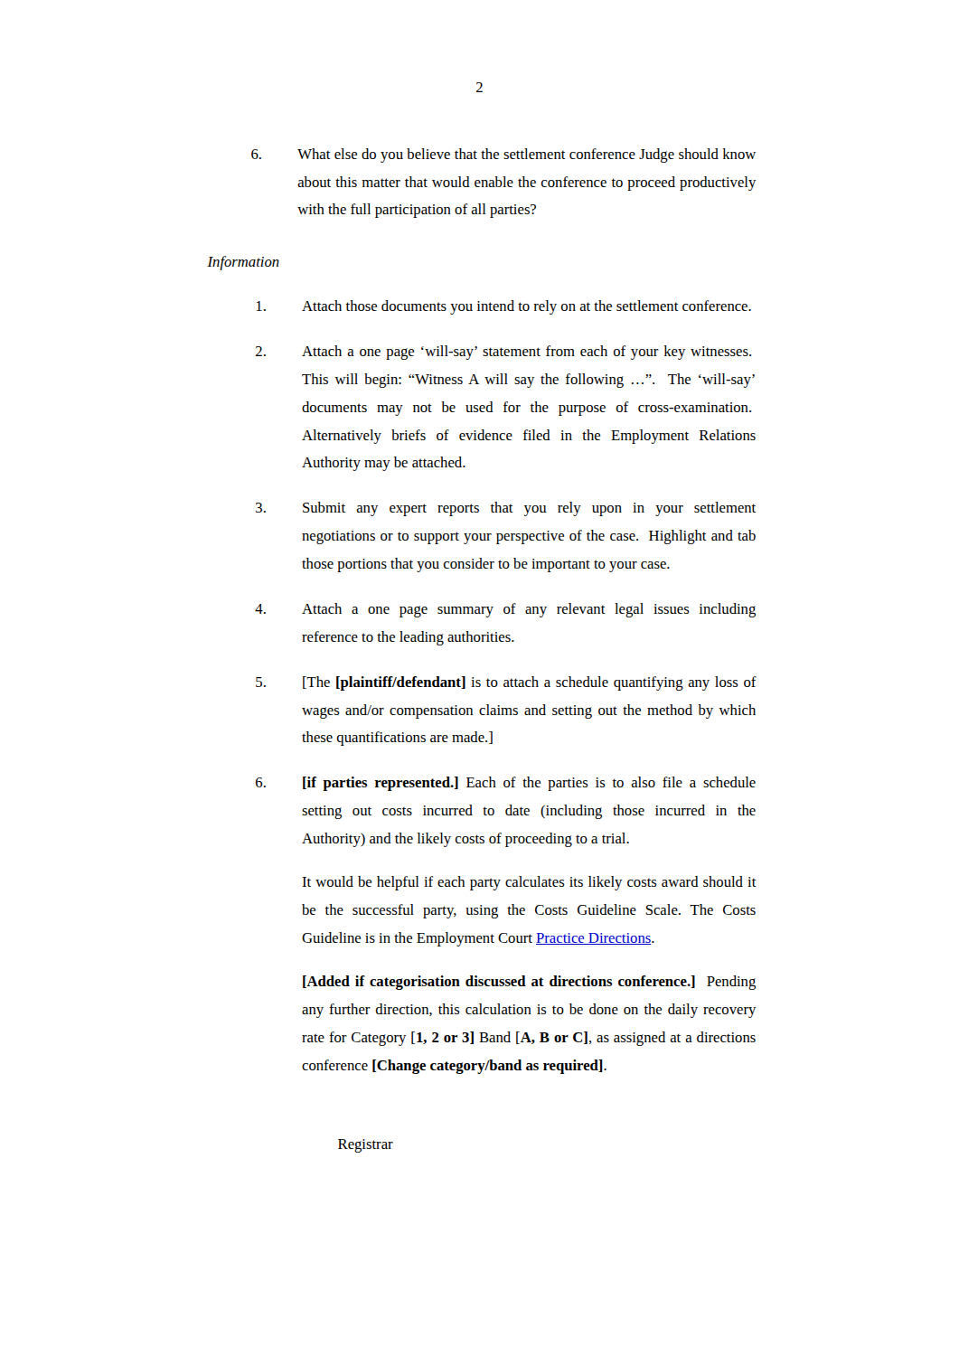2
6.
What else do you believe that the settlement conference Judge should know about this matter that would enable the conference to proceed productively with the full participation of all parties?
Information
1.
Attach those documents you intend to rely on at the settlement conference.
2.
Attach a one page ‘will-say’ statement from each of your key witnesses. This will begin: “Witness A will say the following …”. The ‘will-say’ documents may not be used for the purpose of cross-examination. Alternatively briefs of evidence filed in the Employment Relations Authority may be attached.
3.
Submit any expert reports that you rely upon in your settlement negotiations or to support your perspective of the case. Highlight and tab those portions that you consider to be important to your case.
4.
Attach a one page summary of any relevant legal issues including reference to the leading authorities.
5.
[The [plaintiff/defendant] is to attach a schedule quantifying any loss of wages and/or compensation claims and setting out the method by which these quantifications are made.]
6.
[if parties represented.] Each of the parties is to also file a schedule setting out costs incurred to date (including those incurred in the Authority) and the likely costs of proceeding to a trial.
It would be helpful if each party calculates its likely costs award should it be the successful party, using the Costs Guideline Scale. The Costs Guideline is in the Employment Court Practice Directions.
[Added if categorisation discussed at directions conference.] Pending any further direction, this calculation is to be done on the daily recovery rate for Category [1, 2 or 3] Band [A, B or C], as assigned at a directions conference [Change category/band as required].
Registrar